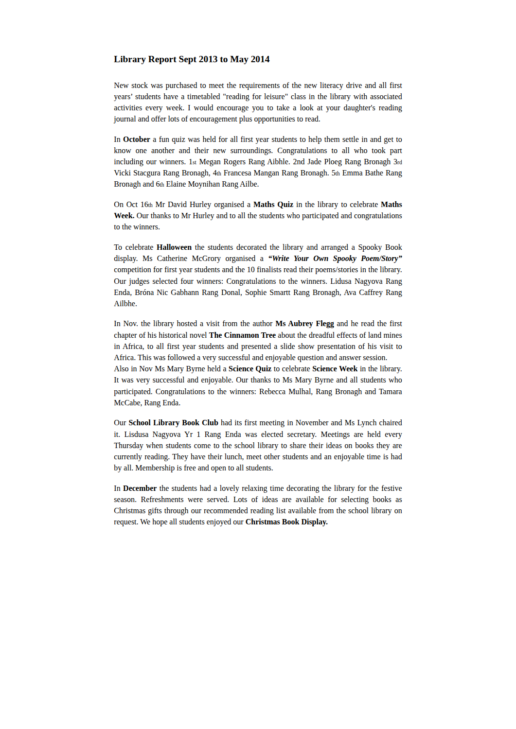Library Report Sept 2013 to May 2014
New stock was purchased to meet the requirements of the new literacy drive and all first years’ students have a timetabled "reading for leisure" class in the library with associated activities every week. I would encourage you to take a look at your daughter's reading journal and offer lots of encouragement plus opportunities to read.
In October a fun quiz was held for all first year students to help them settle in and get to know one another and their new surroundings. Congratulations to all who took part including our winners. 1st Megan Rogers Rang Aibhle. 2nd Jade Ploeg Rang Bronagh 3rd Vicki Stacgura Rang Bronagh, 4th Francesa Mangan Rang Bronagh. 5th Emma Bathe Rang Bronagh and 6th Elaine Moynihan Rang Ailbe.
On Oct 16th Mr David Hurley organised a Maths Quiz in the library to celebrate Maths Week. Our thanks to Mr Hurley and to all the students who participated and congratulations to the winners.
To celebrate Halloween the students decorated the library and arranged a Spooky Book display. Ms Catherine McGrory organised a “Write Your Own Spooky Poem/Story” competition for first year students and the 10 finalists read their poems/stories in the library. Our judges selected four winners: Congratulations to the winners. Lidusa Nagyova Rang Enda, Bróna Nic Gabhann Rang Donal, Sophie Smartt Rang Bronagh, Ava Caffrey Rang Ailbhe.
In Nov. the library hosted a visit from the author Ms Aubrey Flegg and he read the first chapter of his historical novel The Cinnamon Tree about the dreadful effects of land mines in Africa, to all first year students and presented a slide show presentation of his visit to Africa. This was followed a very successful and enjoyable question and answer session.
Also in Nov Ms Mary Byrne held a Science Quiz to celebrate Science Week in the library. It was very successful and enjoyable. Our thanks to Ms Mary Byrne and all students who participated. Congratulations to the winners: Rebecca Mulhal, Rang Bronagh and Tamara McCabe, Rang Enda.
Our School Library Book Club had its first meeting in November and Ms Lynch chaired it. Lisdusa Nagyova Yr 1 Rang Enda was elected secretary. Meetings are held every Thursday when students come to the school library to share their ideas on books they are currently reading. They have their lunch, meet other students and an enjoyable time is had by all. Membership is free and open to all students.
In December the students had a lovely relaxing time decorating the library for the festive season. Refreshments were served. Lots of ideas are available for selecting books as Christmas gifts through our recommended reading list available from the school library on request. We hope all students enjoyed our Christmas Book Display.